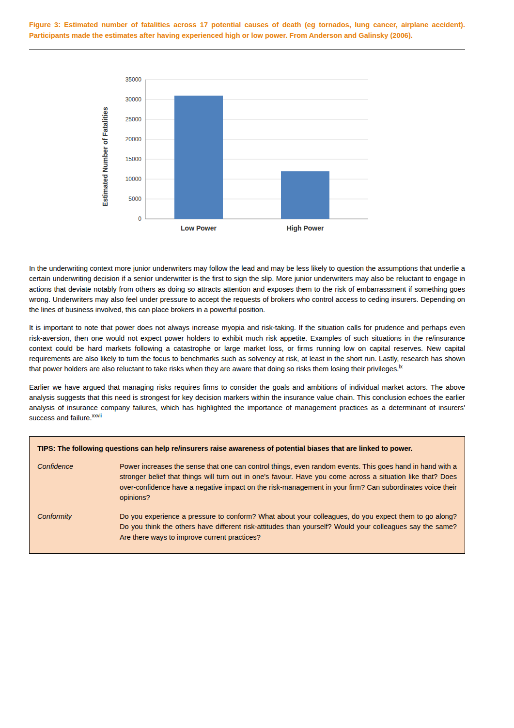Figure 3: Estimated number of fatalities across 17 potential causes of death (eg tornados, lung cancer, airplane accident). Participants made the estimates after having experienced high or low power. From Anderson and Galinsky (2006).
Estimated Number of Fatalities 35000 30000 25000 20000 15000 10000 5000 0 Low Power High Power
In the underwriting context more junior underwriters may follow the lead and may be less likely to question the assumptions that underlie a certain underwriting decision if a senior underwriter is the first to sign the slip. More junior underwriters may also be reluctant to engage in actions that deviate notably from others as doing so attracts attention and exposes them to the risk of embarrassment if something goes wrong. Underwriters may also feel under pressure to accept the requests of brokers who control access to ceding insurers. Depending on the lines of business involved, this can place brokers in a powerful position.
It is important to note that power does not always increase myopia and risk-taking. If the situation calls for prudence and perhaps even risk-aversion, then one would not expect power holders to exhibit much risk appetite. Examples of such situations in the re/insurance context could be hard markets following a catastrophe or large market loss, or firms running low on capital reserves. New capital requirements are also likely to turn the focus to benchmarks such as solvency at risk, at least in the short run. Lastly, research has shown that power holders are also reluctant to take risks when they are aware that doing so risks them losing their privileges.lx
Earlier we have argued that managing risks requires firms to consider the goals and ambitions of individual market actors. The above analysis suggests that this need is strongest for key decision markers within the insurance value chain. This conclusion echoes the earlier analysis of insurance company failures, which has highlighted the importance of management practices as a determinant of insurers' success and failure.xxvii
TIPS: The following questions can help re/insurers raise awareness of potential biases that are linked to power.
Confidence
Power increases the sense that one can control things, even random events. This goes hand in hand with a stronger belief that things will turn out in one's favour. Have you come across a situation like that? Does over-confidence have a negative impact on the risk-management in your firm? Can subordinates voice their opinions?
Conformity
Do you experience a pressure to conform? What about your colleagues, do you expect them to go along? Do you think the others have different risk-attitudes than yourself? Would your colleagues say the same? Are there ways to improve current practices?